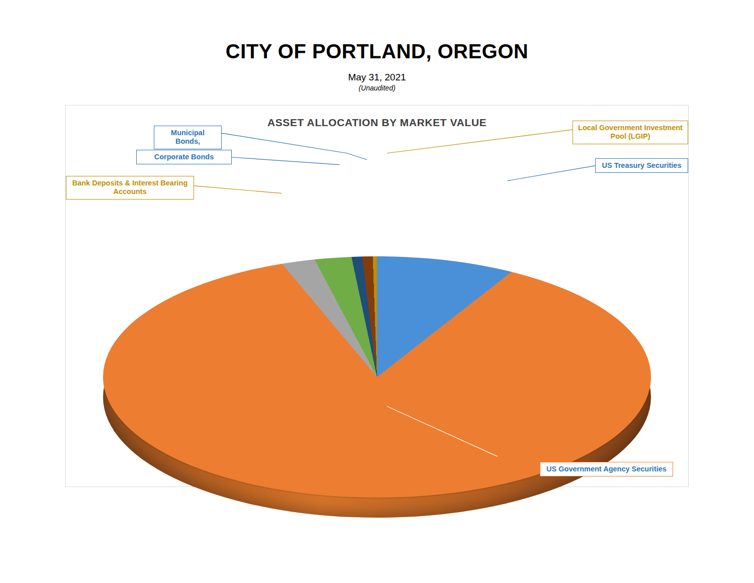CITY OF PORTLAND, OREGON
May 31, 2021
(Unaudited)
ASSET ALLOCATION BY MARKET VALUE
Municipal Bonds,
Corporate Bonds
Bank Deposits & Interest Bearing Accounts
Local Government Investment Pool (LGIP)
US Treasury Securities
US Government Agency Securities